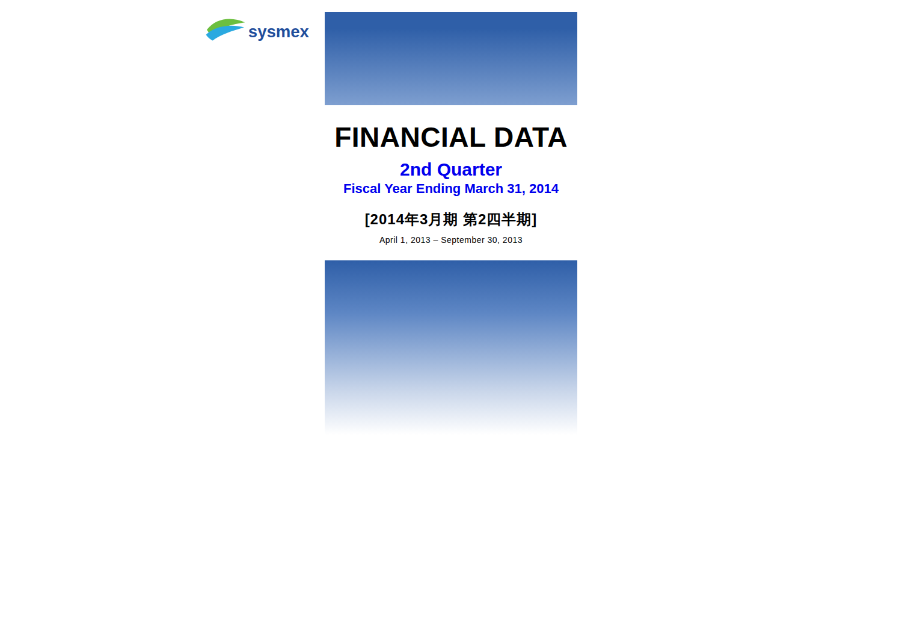sysmex
FINANCIAL DATA
2nd Quarter
Fiscal Year Ending March 31, 2014
[2014年3月期 第2四半期]
April 1, 2013 – September 30, 2013